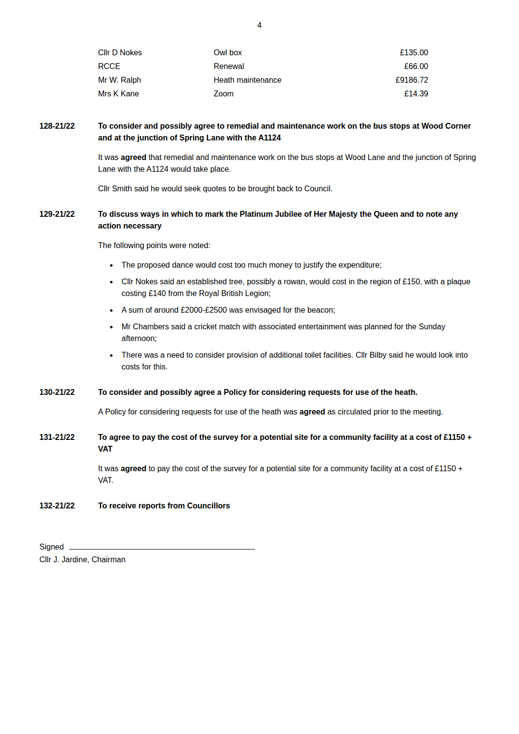4
| Cllr D Nokes | Owl box | £135.00 |
| RCCE | Renewal | £66.00 |
| Mr W. Ralph | Heath maintenance | £9186.72 |
| Mrs K Kane | Zoom | £14.39 |
128-21/22
To consider and possibly agree to remedial and maintenance work on the bus stops at Wood Corner and at the junction of Spring Lane with the A1124
It was agreed that remedial and maintenance work on the bus stops at Wood Lane and the junction of Spring Lane with the A1124 would take place.
Cllr Smith said he would seek quotes to be brought back to Council.
129-21/22
To discuss ways in which to mark the Platinum Jubilee of Her Majesty the Queen and to note any action necessary
The following points were noted:
The proposed dance would cost too much money to justify the expenditure;
Cllr Nokes said an established tree, possibly a rowan, would cost in the region of £150, with a plaque costing £140 from the Royal British Legion;
A sum of around £2000-£2500 was envisaged for the beacon;
Mr Chambers said a cricket match with associated entertainment was planned for the Sunday afternoon;
There was a need to consider provision of additional toilet facilities. Cllr Bilby said he would look into costs for this.
130-21/22
To consider and possibly agree a Policy for considering requests for use of the heath.
A Policy for considering requests for use of the heath was agreed as circulated prior to the meeting.
131-21/22
To agree to pay the cost of the survey for a potential site for a community facility at a cost of £1150 + VAT
It was agreed to pay the cost of the survey for a potential site for a community facility at a cost of £1150 + VAT.
132-21/22
To receive reports from Councillors
Signed
Cllr J. Jardine, Chairman